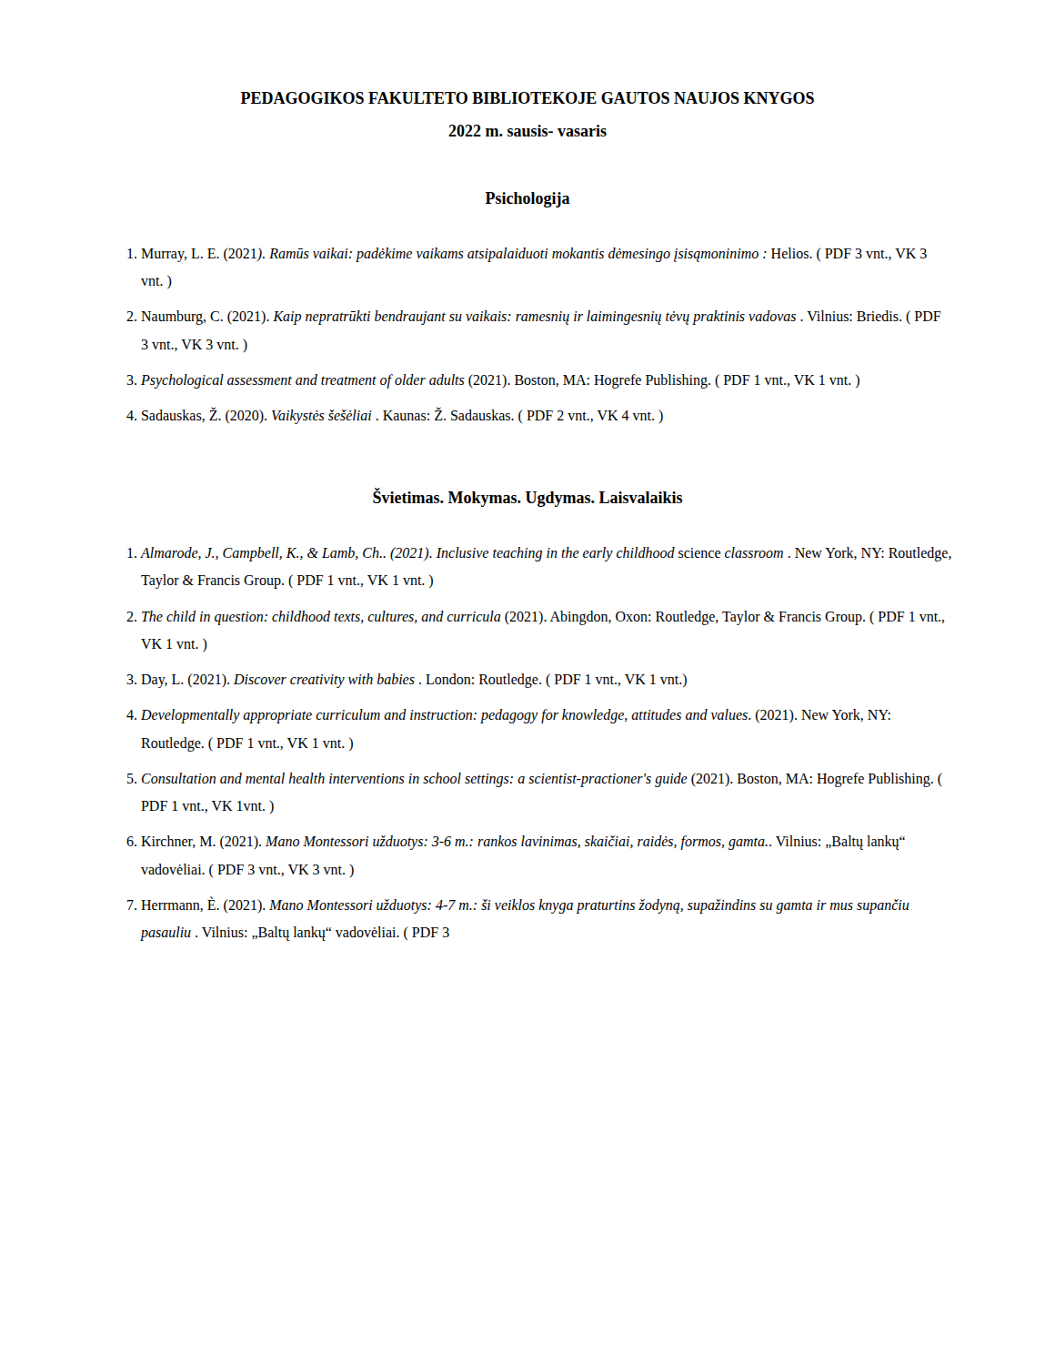PEDAGOGIKOS FAKULTETO BIBLIOTEKOJE GAUTOS NAUJOS KNYGOS
2022 m. sausis- vasaris
Psichologija
Murray, L. E. (2021). Ramūs vaikai: padėkime vaikams atsipalaiduoti mokantis dėmesingo įsisąmoninimo : Helios. ( PDF 3 vnt., VK 3 vnt. )
Naumburg, C. (2021). Kaip nepratrūkti bendraujant su vaikais: ramesnių ir laimingesnių tėvų praktinis vadovas . Vilnius: Briedis. ( PDF 3 vnt., VK 3 vnt. )
Psychological assessment and treatment of older adults (2021). Boston, MA: Hogrefe Publishing. ( PDF 1 vnt., VK 1 vnt. )
Sadauskas, Ž. (2020). Vaikystės šešėliai . Kaunas: Ž. Sadauskas. ( PDF 2 vnt., VK 4 vnt. )
Švietimas. Mokymas. Ugdymas. Laisvalaikis
Almarode, J., Campbell, K., & Lamb, Ch.. (2021). Inclusive teaching in the early childhood science classroom . New York, NY: Routledge, Taylor & Francis Group. ( PDF 1 vnt., VK 1 vnt. )
The child in question: childhood texts, cultures, and curricula (2021). Abingdon, Oxon: Routledge, Taylor & Francis Group. ( PDF 1 vnt., VK 1 vnt. )
Day, L. (2021). Discover creativity with babies . London: Routledge. ( PDF 1 vnt., VK 1 vnt.)
Developmentally appropriate curriculum and instruction: pedagogy for knowledge, attitudes and values. (2021). New York, NY: Routledge. ( PDF 1 vnt., VK 1 vnt. )
Consultation and mental health interventions in school settings: a scientist-practioner's guide (2021). Boston, MA: Hogrefe Publishing. ( PDF 1 vnt., VK 1vnt. )
Kirchner, M. (2021). Mano Montessori užduotys: 3-6 m.: rankos lavinimas, skaičiai, raidės, formos, gamta.. Vilnius: „Baltų lankų“ vadovėliai. ( PDF 3 vnt., VK 3 vnt. )
Herrmann, È. (2021). Mano Montessori užduotys: 4-7 m.: ši veiklos knyga praturtins žodyną, supažindins su gamta ir mus supančiu pasauliu . Vilnius: „Baltų lankų“ vadovėliai. ( PDF 3